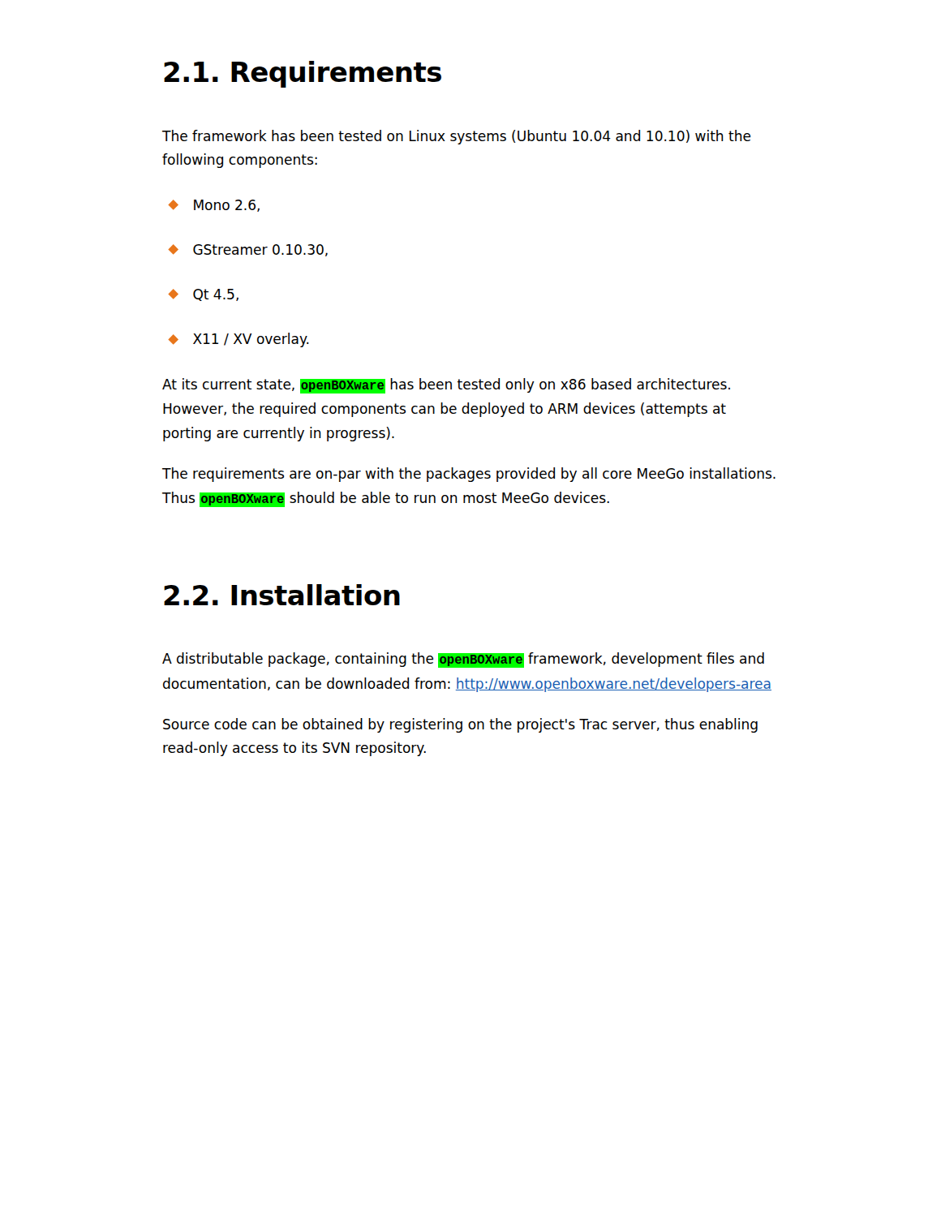2.1. Requirements
The framework has been tested on Linux systems (Ubuntu 10.04 and 10.10) with the following components:
Mono 2.6,
GStreamer 0.10.30,
Qt 4.5,
X11 / XV overlay.
At its current state, openBOXware has been tested only on x86 based architectures. However, the required components can be deployed to ARM devices (attempts at porting are currently in progress).
The requirements are on-par with the packages provided by all core MeeGo installations. Thus openBOXware should be able to run on most MeeGo devices.
2.2. Installation
A distributable package, containing the openBOXware framework, development files and documentation, can be downloaded from: http://www.openboxware.net/developers-area
Source code can be obtained by registering on the project's Trac server, thus enabling read-only access to its SVN repository.